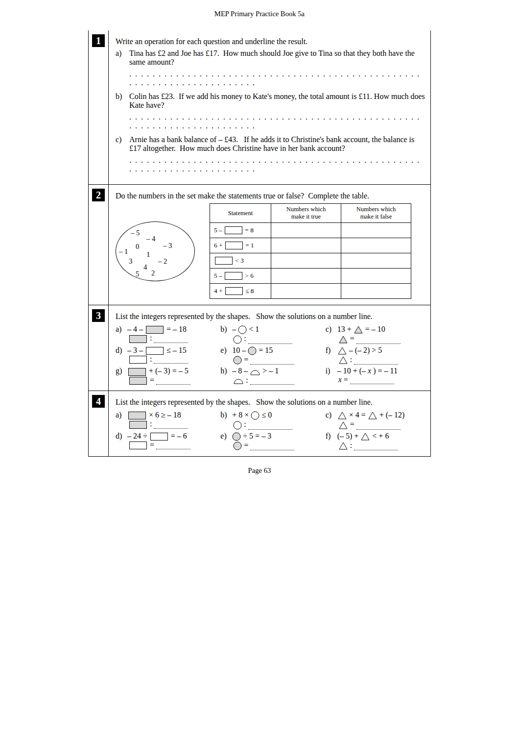MEP Primary Practice Book 5a
1
Write an operation for each question and underline the result.
a)
Tina has £2 and Joe has £17. How much should Joe give to Tina so that they both have the same amount?
. . . . . . . . . . . . . . . . . . . . . . . . . . . . . . . . . . . . . . . . . . . . . . . . . . . . . . . . . . . . . . . . . . . . . . . .
b)
Colin has £23. If we add his money to Kate's money, the total amount is £11. How much does Kate have?
. . . . . . . . . . . . . . . . . . . . . . . . . . . . . . . . . . . . . . . . . . . . . . . . . . . . . . . . . . . . . . . . . . . . . . . .
c)
Arnie has a bank balance of – £43. If he adds it to Christine's bank account, the balance is £17 altogether. How much does Christine have in her bank account?
. . . . . . . . . . . . . . . . . . . . . . . . . . . . . . . . . . . . . . . . . . . . . . . . . . . . . . . . . . . . . . . . . . . . . . . .
2
Do the numbers in the set make the statements true or false? Complete the table.
– 5 – 4 0 – 3 – 1 1 3 4 – 2 5 2
| Statement | Numbers which make it true | Numbers which make it false |
| --- | --- | --- |
| 5 – = 8 | | |
| 6 + = 1 | | |
| < 3 | | |
| 5 – > 6 | | |
| 4 + ≤ 8 | | |
3
List the integers represented by the shapes. Show the solutions on a number line.
a)– 4 – = – 18
:
b)– < 1
:
c) 13 + = – 10
=
d)– 3 – ≤ – 15
:
e) 10 – = 15
=
f) – (– 2) > 5
:
g) + (– 3) = – 5
=
h)– 8 – > – 1
:
i)– 10 + (– x ) = – 11
x =
4
List the integers represented by the shapes. Show the solutions on a number line.
a) × 6 ≥ – 18
:
b)+ 8 × ≤ 0
:
c) × 4 = + (– 12)
=
d)– 24 ÷ = – 6
=
e) ÷ 5 = – 3
=
f)(– 5) + < + 6
:
Page 63